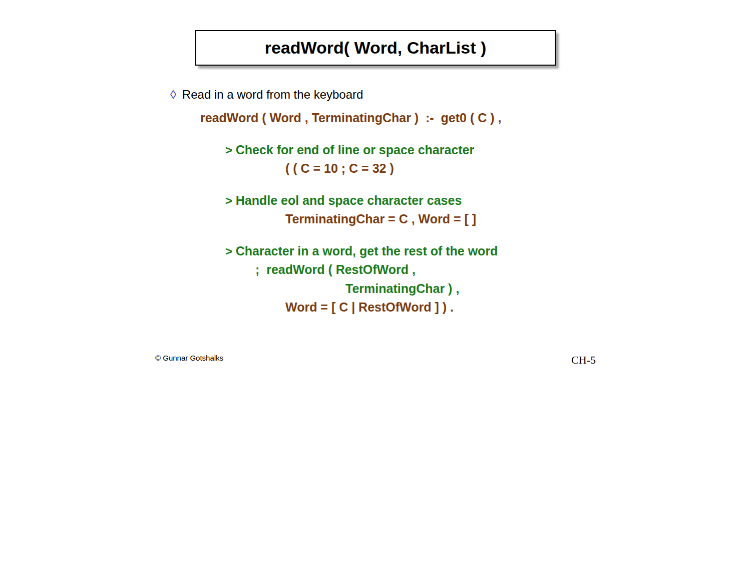readWord( Word, CharList )
◊Read in a word from the keyboard
readWord ( Word , TerminatingChar ) :- get0 ( C ) ,
> Check for end of line or space character
( ( C = 10 ; C = 32 )
> Handle eol and space character cases
TerminatingChar = C , Word = [ ]
> Character in a word, get the rest of the word
; readWord ( RestOfWord ,
TerminatingChar ) ,
Word = [ C | RestOfWord ] ) .
© Gunnar Gotshalks CH-5